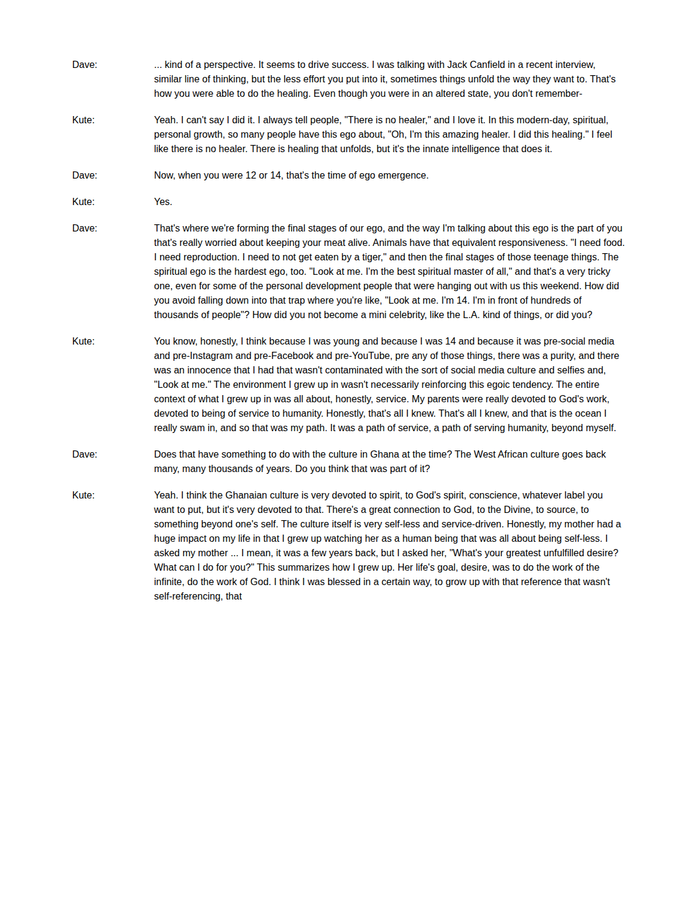Dave:
... kind of a perspective. It seems to drive success. I was talking with Jack Canfield in a recent interview, similar line of thinking, but the less effort you put into it, sometimes things unfold the way they want to. That's how you were able to do the healing. Even though you were in an altered state, you don't remember-
Kute:
Yeah. I can't say I did it. I always tell people, "There is no healer," and I love it. In this modern-day, spiritual, personal growth, so many people have this ego about, "Oh, I'm this amazing healer. I did this healing." I feel like there is no healer. There is healing that unfolds, but it's the innate intelligence that does it.
Dave:
Now, when you were 12 or 14, that's the time of ego emergence.
Kute:
Yes.
Dave:
That's where we're forming the final stages of our ego, and the way I'm talking about this ego is the part of you that's really worried about keeping your meat alive. Animals have that equivalent responsiveness. "I need food. I need reproduction. I need to not get eaten by a tiger," and then the final stages of those teenage things. The spiritual ego is the hardest ego, too. "Look at me. I'm the best spiritual master of all," and that's a very tricky one, even for some of the personal development people that were hanging out with us this weekend. How did you avoid falling down into that trap where you're like, "Look at me. I'm 14. I'm in front of hundreds of thousands of people"? How did you not become a mini celebrity, like the L.A. kind of things, or did you?
Kute:
You know, honestly, I think because I was young and because I was 14 and because it was pre-social media and pre-Instagram and pre-Facebook and pre-YouTube, pre any of those things, there was a purity, and there was an innocence that I had that wasn't contaminated with the sort of social media culture and selfies and, "Look at me." The environment I grew up in wasn't necessarily reinforcing this egoic tendency. The entire context of what I grew up in was all about, honestly, service. My parents were really devoted to God's work, devoted to being of service to humanity. Honestly, that's all I knew. That's all I knew, and that is the ocean I really swam in, and so that was my path. It was a path of service, a path of serving humanity, beyond myself.
Dave:
Does that have something to do with the culture in Ghana at the time? The West African culture goes back many, many thousands of years. Do you think that was part of it?
Kute:
Yeah. I think the Ghanaian culture is very devoted to spirit, to God's spirit, conscience, whatever label you want to put, but it's very devoted to that. There's a great connection to God, to the Divine, to source, to something beyond one's self. The culture itself is very self-less and service-driven. Honestly, my mother had a huge impact on my life in that I grew up watching her as a human being that was all about being self-less. I asked my mother ... I mean, it was a few years back, but I asked her, "What's your greatest unfulfilled desire? What can I do for you?" This summarizes how I grew up. Her life's goal, desire, was to do the work of the infinite, do the work of God. I think I was blessed in a certain way, to grow up with that reference that wasn't self-referencing, that